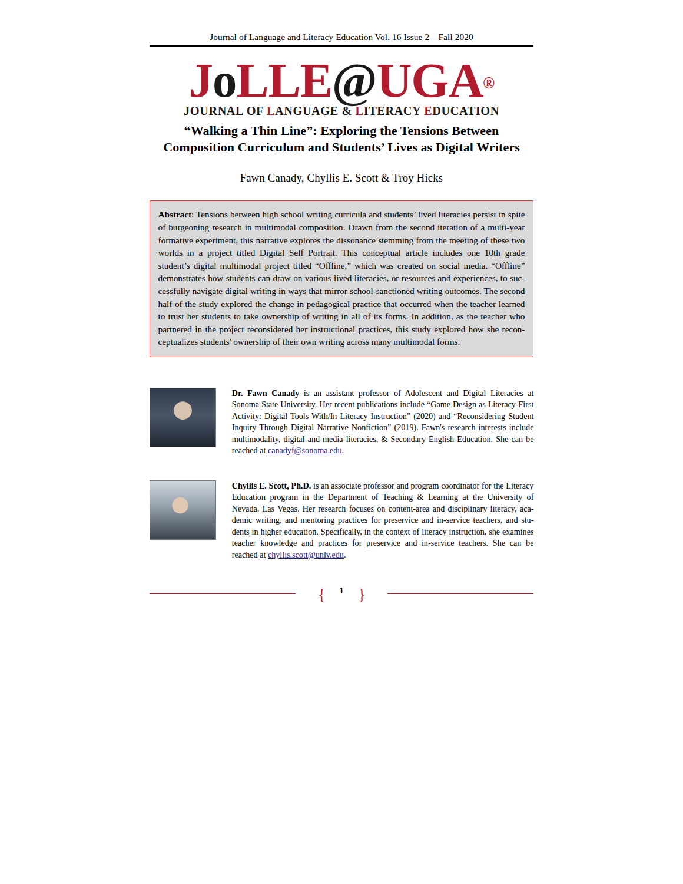Journal of Language and Literacy Education Vol. 16 Issue 2—Fall 2020
JoLLE@UGA®
JOURNAL OF LANGUAGE & LITERACY EDUCATION
“Walking a Thin Line”: Exploring the Tensions Between
Composition Curriculum and Students’ Lives as Digital Writers
Fawn Canady, Chyllis E. Scott & Troy Hicks
Abstract: Tensions between high school writing curricula and students’ lived literacies persist in spite of burgeoning research in multimodal composition. Drawn from the second iteration of a multi-year formative experiment, this narrative explores the dissonance stemming from the meeting of these two worlds in a project titled Digital Self Portrait. This conceptual article includes one 10th grade student’s digital multimodal project titled “Offline,” which was created on social media. “Offline” demonstrates how students can draw on various lived literacies, or resources and experiences, to successfully navigate digital writing in ways that mirror school-sanctioned writing outcomes. The second half of the study explored the change in pedagogical practice that occurred when the teacher learned to trust her students to take ownership of writing in all of its forms. In addition, as the teacher who partnered in the project reconsidered her instructional practices, this study explored how she reconceptualizes students' ownership of their own writing across many multimodal forms.
Dr. Fawn Canady is an assistant professor of Adolescent and Digital Literacies at Sonoma State University. Her recent publications include “Game Design as Literacy-First Activity: Digital Tools With/In Literacy Instruction” (2020) and “Reconsidering Student Inquiry Through Digital Narrative Nonfiction” (2019). Fawn's research interests include multimodality, digital and media literacies, & Secondary English Education. She can be reached at canadyf@sonoma.edu.
Chyllis E. Scott, Ph.D. is an associate professor and program coordinator for the Literacy Education program in the Department of Teaching & Learning at the University of Nevada, Las Vegas. Her research focuses on content-area and disciplinary literacy, academic writing, and mentoring practices for preservice and in-service teachers, and students in higher education. Specifically, in the context of literacy instruction, she examines teacher knowledge and practices for preservice and in-service teachers. She can be reached at chyllis.scott@unlv.edu.
{
1
}